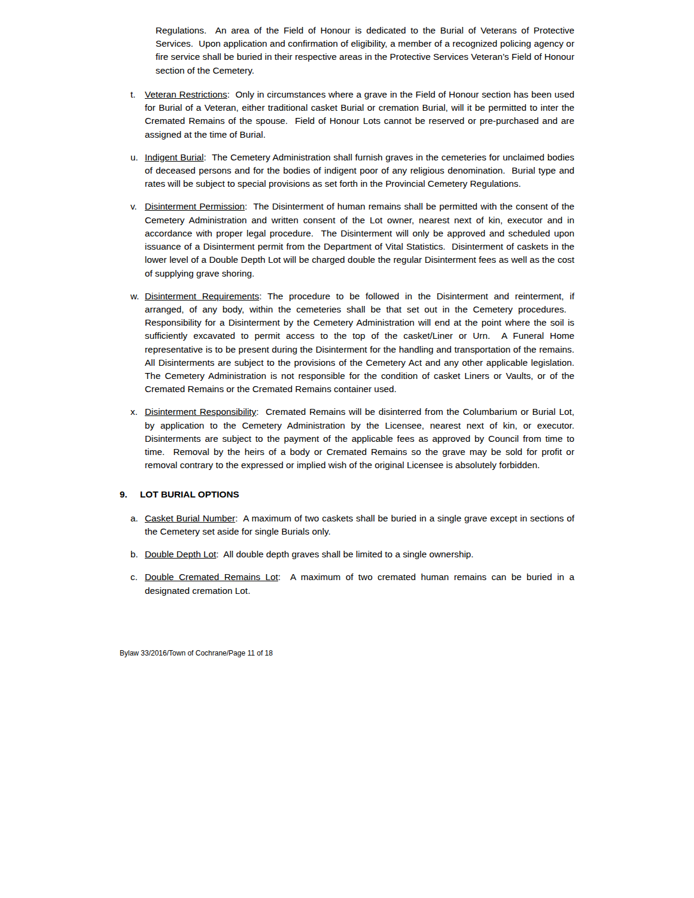Regulations. An area of the Field of Honour is dedicated to the Burial of Veterans of Protective Services. Upon application and confirmation of eligibility, a member of a recognized policing agency or fire service shall be buried in their respective areas in the Protective Services Veteran’s Field of Honour section of the Cemetery.
t.
Veteran Restrictions: Only in circumstances where a grave in the Field of Honour section has been used for Burial of a Veteran, either traditional casket Burial or cremation Burial, will it be permitted to inter the Cremated Remains of the spouse. Field of Honour Lots cannot be reserved or pre-purchased and are assigned at the time of Burial.
u.
Indigent Burial: The Cemetery Administration shall furnish graves in the cemeteries for unclaimed bodies of deceased persons and for the bodies of indigent poor of any religious denomination. Burial type and rates will be subject to special provisions as set forth in the Provincial Cemetery Regulations.
v.
Disinterment Permission: The Disinterment of human remains shall be permitted with the consent of the Cemetery Administration and written consent of the Lot owner, nearest next of kin, executor and in accordance with proper legal procedure. The Disinterment will only be approved and scheduled upon issuance of a Disinterment permit from the Department of Vital Statistics. Disinterment of caskets in the lower level of a Double Depth Lot will be charged double the regular Disinterment fees as well as the cost of supplying grave shoring.
w.
Disinterment Requirements: The procedure to be followed in the Disinterment and reinterment, if arranged, of any body, within the cemeteries shall be that set out in the Cemetery procedures. Responsibility for a Disinterment by the Cemetery Administration will end at the point where the soil is sufficiently excavated to permit access to the top of the casket/Liner or Urn. A Funeral Home representative is to be present during the Disinterment for the handling and transportation of the remains. All Disinterments are subject to the provisions of the Cemetery Act and any other applicable legislation. The Cemetery Administration is not responsible for the condition of casket Liners or Vaults, or of the Cremated Remains or the Cremated Remains container used.
x.
Disinterment Responsibility: Cremated Remains will be disinterred from the Columbarium or Burial Lot, by application to the Cemetery Administration by the Licensee, nearest next of kin, or executor. Disinterments are subject to the payment of the applicable fees as approved by Council from time to time. Removal by the heirs of a body or Cremated Remains so the grave may be sold for profit or removal contrary to the expressed or implied wish of the original Licensee is absolutely forbidden.
9. LOT BURIAL OPTIONS
a.
Casket Burial Number: A maximum of two caskets shall be buried in a single grave except in sections of the Cemetery set aside for single Burials only.
b.
Double Depth Lot: All double depth graves shall be limited to a single ownership.
c.
Double Cremated Remains Lot: A maximum of two cremated human remains can be buried in a designated cremation Lot.
Bylaw 33/2016/Town of Cochrane/Page 11 of 18